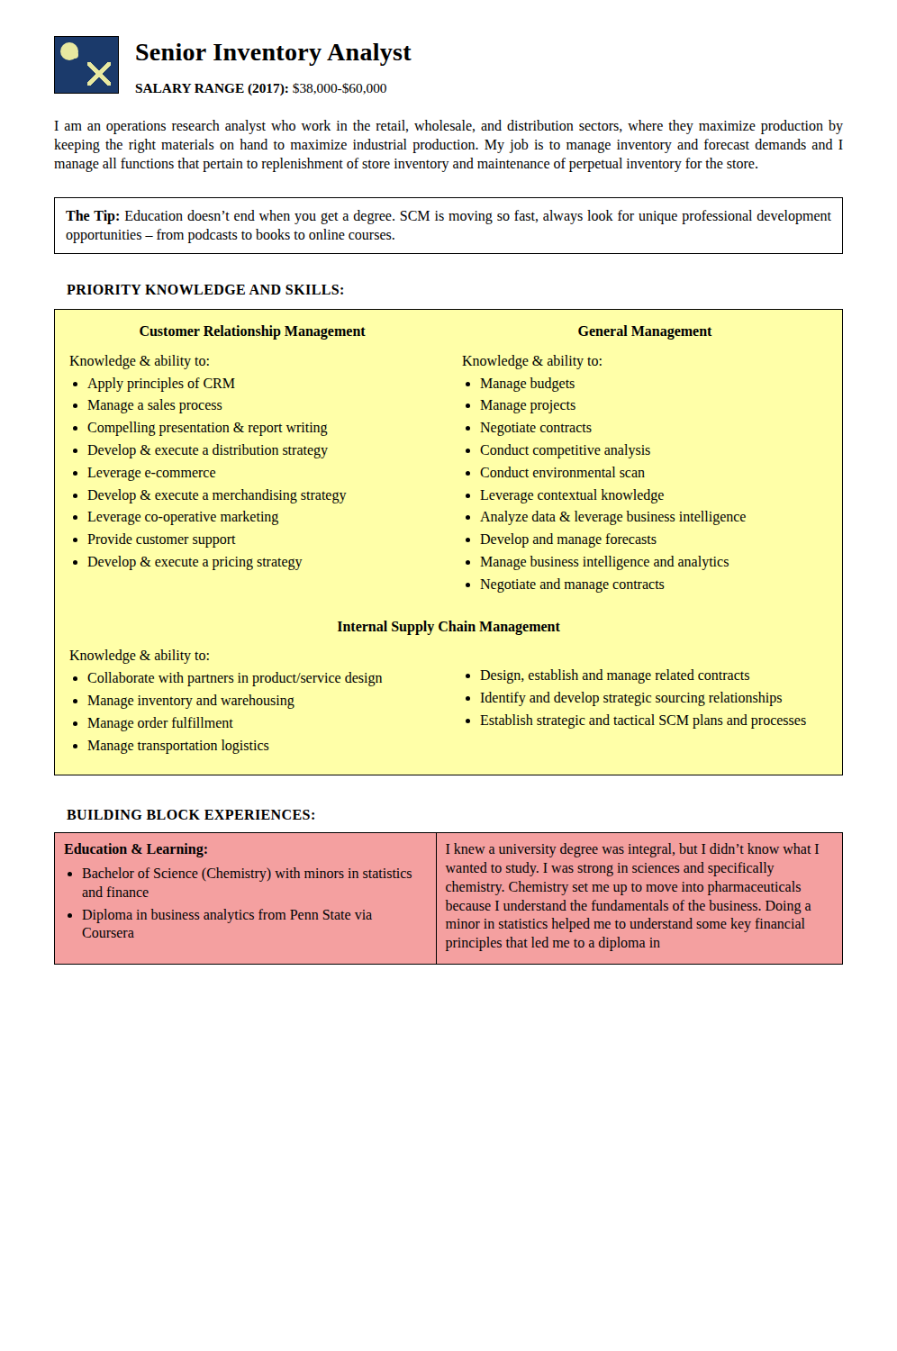Senior Inventory Analyst
SALARY RANGE (2017): $38,000-$60,000
I am an operations research analyst who work in the retail, wholesale, and distribution sectors, where they maximize production by keeping the right materials on hand to maximize industrial production. My job is to manage inventory and forecast demands and I manage all functions that pertain to replenishment of store inventory and maintenance of perpetual inventory for the store.
The Tip: Education doesn’t end when you get a degree. SCM is moving so fast, always look for unique professional development opportunities – from podcasts to books to online courses.
PRIORITY KNOWLEDGE AND SKILLS:
Customer Relationship Management
Knowledge & ability to:
Apply principles of CRM
Manage a sales process
Compelling presentation & report writing
Develop & execute a distribution strategy
Leverage e-commerce
Develop & execute a merchandising strategy
Leverage co-operative marketing
Provide customer support
Develop & execute a pricing strategy
General Management
Knowledge & ability to:
Manage budgets
Manage projects
Negotiate contracts
Conduct competitive analysis
Conduct environmental scan
Leverage contextual knowledge
Analyze data & leverage business intelligence
Develop and manage forecasts
Manage business intelligence and analytics
Negotiate and manage contracts
Internal Supply Chain Management
Knowledge & ability to:
Collaborate with partners in product/service design
Manage inventory and warehousing
Manage order fulfillment
Manage transportation logistics
Design, establish and manage related contracts
Identify and develop strategic sourcing relationships
Establish strategic and tactical SCM plans and processes
BUILDING BLOCK EXPERIENCES:
| Education & Learning: Bachelor of Science (Chemistry) with minors in statistics and finance Diploma in business analytics from Penn State via Coursera | I knew a university degree was integral, but I didn’t know what I wanted to study. I was strong in sciences and specifically chemistry. Chemistry set me up to move into pharmaceuticals because I understand the fundamentals of the business. Doing a minor in statistics helped me to understand some key financial principles that led me to a diploma in |